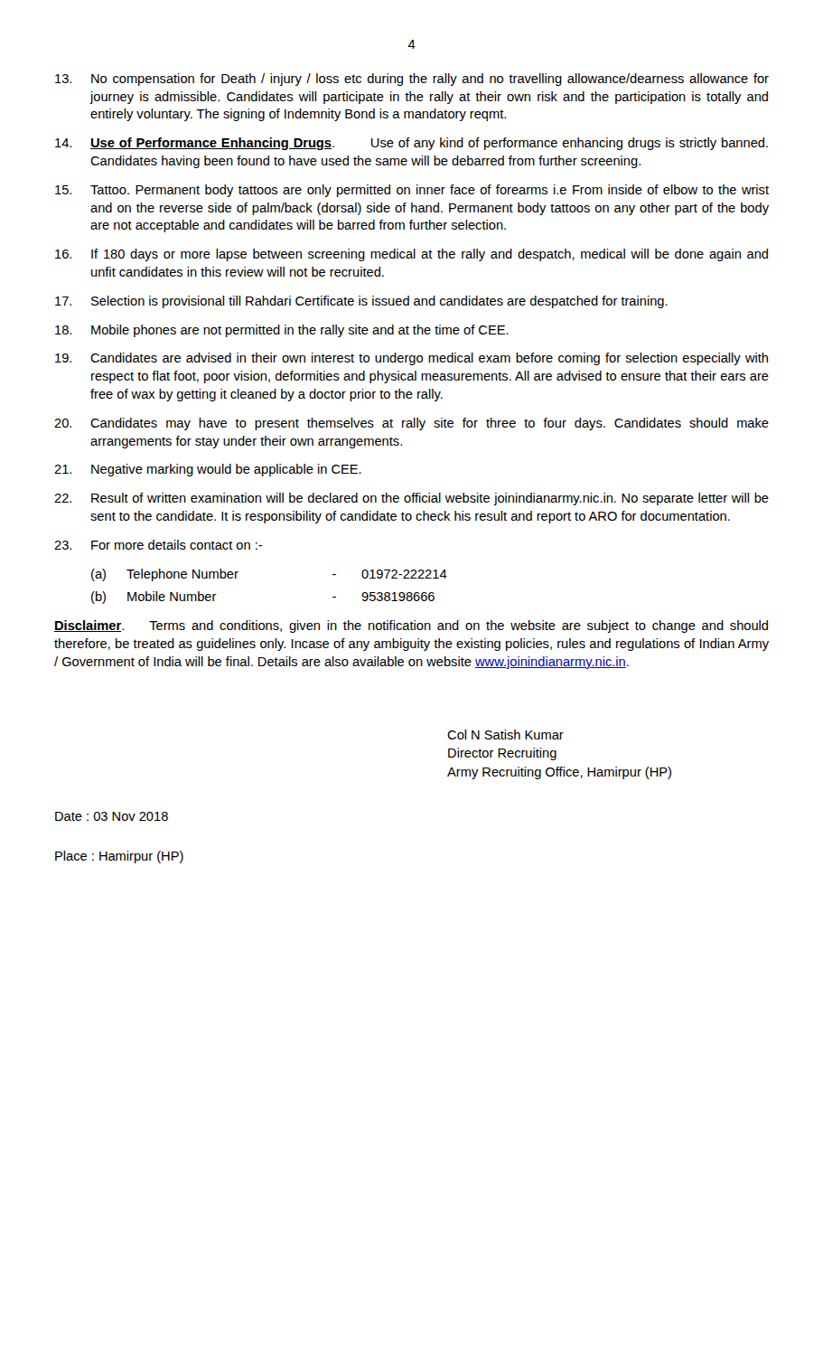4
13.
No compensation for Death / injury / loss etc during the rally and no travelling allowance/dearness allowance for journey is admissible. Candidates will participate in the rally at their own risk and the participation is totally and entirely voluntary. The signing of Indemnity Bond is a mandatory reqmt.
14.
Use of Performance Enhancing Drugs. Use of any kind of performance enhancing drugs is strictly banned. Candidates having been found to have used the same will be debarred from further screening.
15.
Tattoo. Permanent body tattoos are only permitted on inner face of forearms i.e From inside of elbow to the wrist and on the reverse side of palm/back (dorsal) side of hand. Permanent body tattoos on any other part of the body are not acceptable and candidates will be barred from further selection.
16.
If 180 days or more lapse between screening medical at the rally and despatch, medical will be done again and unfit candidates in this review will not be recruited.
17.
Selection is provisional till Rahdari Certificate is issued and candidates are despatched for training.
18.
Mobile phones are not permitted in the rally site and at the time of CEE.
19.
Candidates are advised in their own interest to undergo medical exam before coming for selection especially with respect to flat foot, poor vision, deformities and physical measurements. All are advised to ensure that their ears are free of wax by getting it cleaned by a doctor prior to the rally.
20.
Candidates may have to present themselves at rally site for three to four days. Candidates should make arrangements for stay under their own arrangements.
21.
Negative marking would be applicable in CEE.
22.
Result of written examination will be declared on the official website joinindianarmy.nic.in. No separate letter will be sent to the candidate. It is responsibility of candidate to check his result and report to ARO for documentation.
23.
For more details contact on :-
(a) Telephone Number - 01972-222214
(b) Mobile Number - 9538198666
Disclaimer. Terms and conditions, given in the notification and on the website are subject to change and should therefore, be treated as guidelines only. Incase of any ambiguity the existing policies, rules and regulations of Indian Army / Government of India will be final. Details are also available on website www.joinindianarmy.nic.in.
Col N Satish Kumar
Director Recruiting
Army Recruiting Office, Hamirpur (HP)
Date : 03 Nov 2018
Place : Hamirpur (HP)